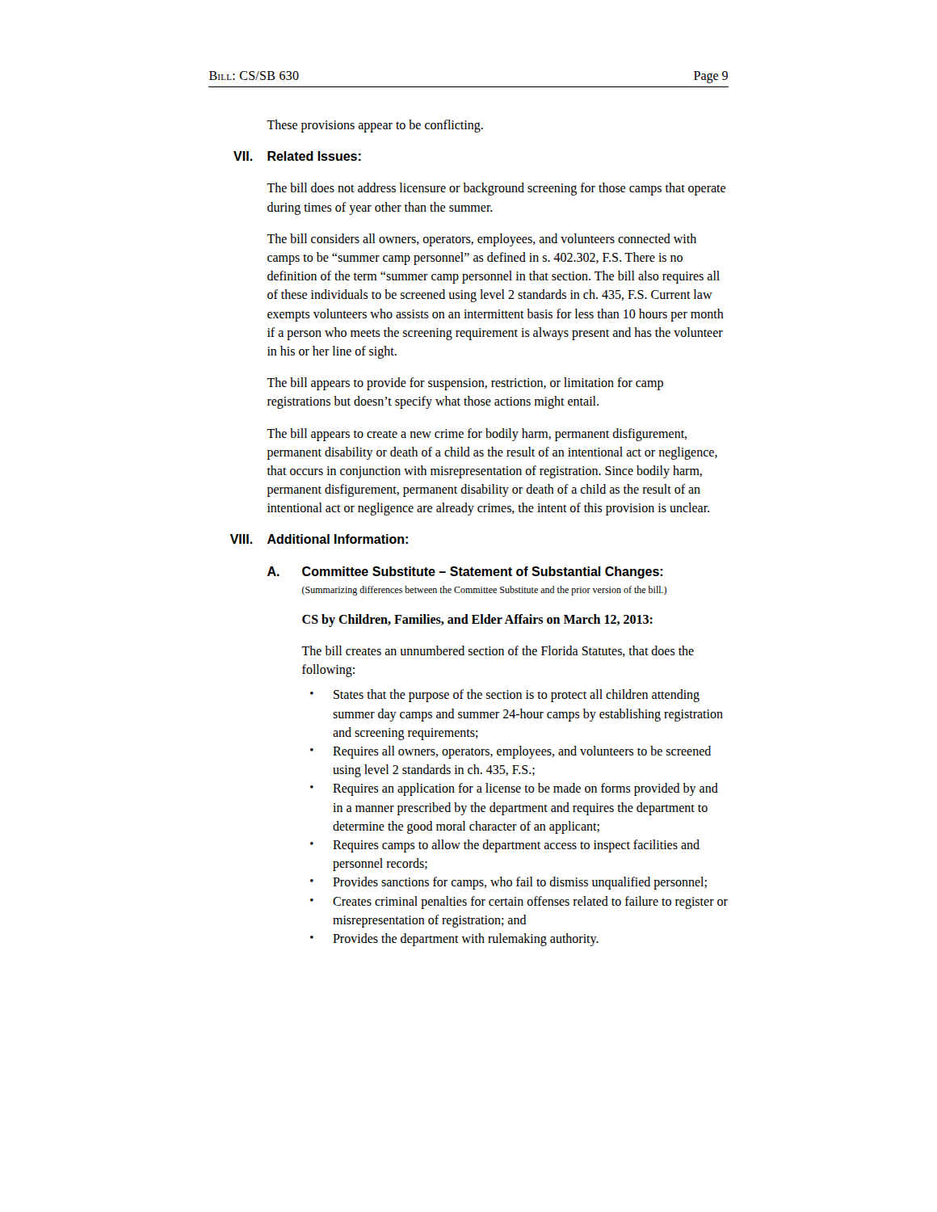Bill: CS/SB 630
Page 9
These provisions appear to be conflicting.
VII.
Related Issues:
The bill does not address licensure or background screening for those camps that operate during times of year other than the summer.
The bill considers all owners, operators, employees, and volunteers connected with camps to be “summer camp personnel” as defined in s. 402.302, F.S. There is no definition of the term “summer camp personnel in that section. The bill also requires all of these individuals to be screened using level 2 standards in ch. 435, F.S. Current law exempts volunteers who assists on an intermittent basis for less than 10 hours per month if a person who meets the screening requirement is always present and has the volunteer in his or her line of sight.
The bill appears to provide for suspension, restriction, or limitation for camp registrations but doesn’t specify what those actions might entail.
The bill appears to create a new crime for bodily harm, permanent disfigurement, permanent disability or death of a child as the result of an intentional act or negligence, that occurs in conjunction with misrepresentation of registration. Since bodily harm, permanent disfigurement, permanent disability or death of a child as the result of an intentional act or negligence are already crimes, the intent of this provision is unclear.
VIII.
Additional Information:
A.
Committee Substitute – Statement of Substantial Changes:
(Summarizing differences between the Committee Substitute and the prior version of the bill.)
CS by Children, Families, and Elder Affairs on March 12, 2013:
The bill creates an unnumbered section of the Florida Statutes, that does the following:
States that the purpose of the section is to protect all children attending summer day camps and summer 24-hour camps by establishing registration and screening requirements;
Requires all owners, operators, employees, and volunteers to be screened using level 2 standards in ch. 435, F.S.;
Requires an application for a license to be made on forms provided by and in a manner prescribed by the department and requires the department to determine the good moral character of an applicant;
Requires camps to allow the department access to inspect facilities and personnel records;
Provides sanctions for camps, who fail to dismiss unqualified personnel;
Creates criminal penalties for certain offenses related to failure to register or misrepresentation of registration; and
Provides the department with rulemaking authority.